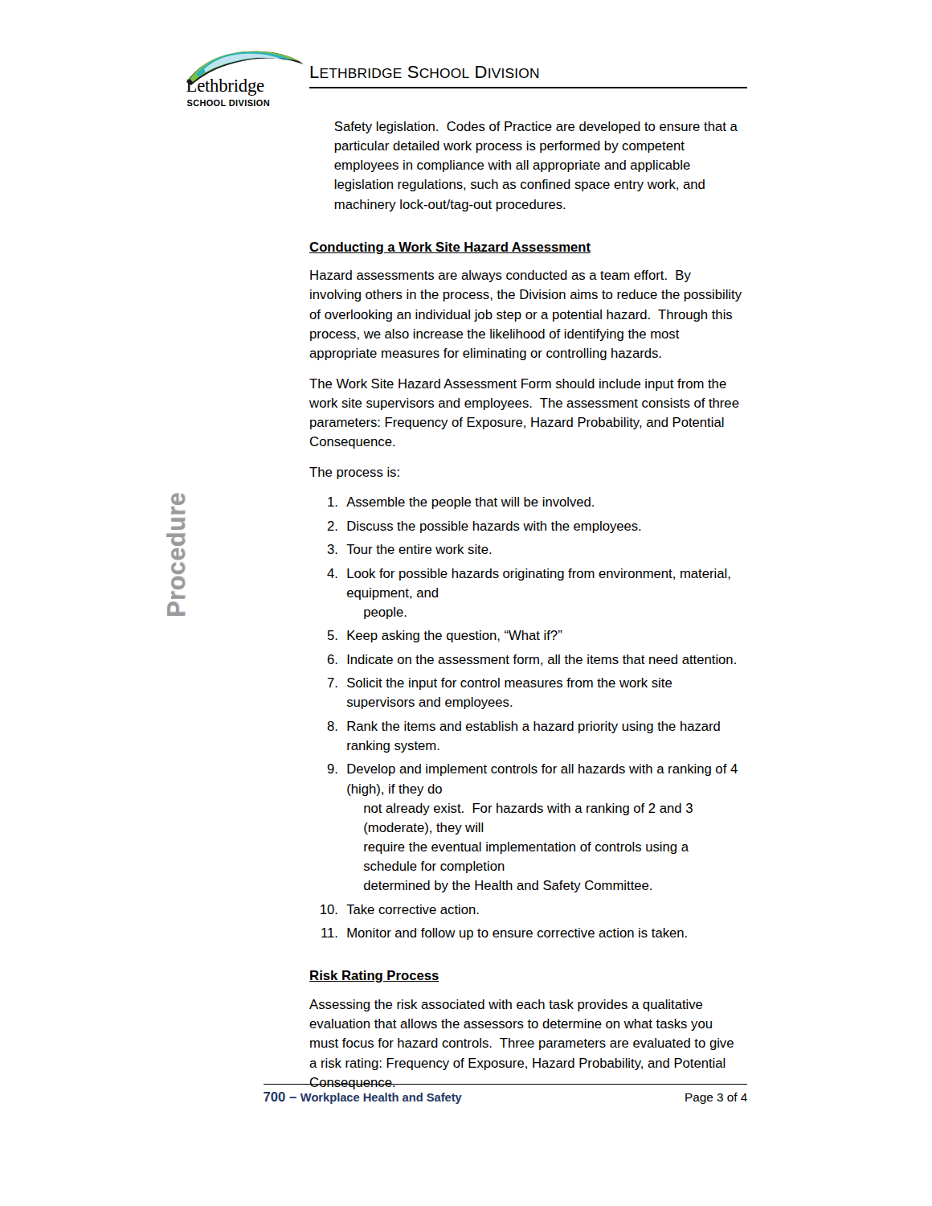Lethbridge
SCHOOL DIVISION
LETHBRIDGE SCHOOL DIVISION
Procedure
Safety legislation. Codes of Practice are developed to ensure that a particular detailed work process is performed by competent employees in compliance with all appropriate and applicable legislation regulations, such as confined space entry work, and machinery lock-out/tag-out procedures.
Conducting a Work Site Hazard Assessment
Hazard assessments are always conducted as a team effort. By involving others in the process, the Division aims to reduce the possibility of overlooking an individual job step or a potential hazard. Through this process, we also increase the likelihood of identifying the most appropriate measures for eliminating or controlling hazards.
The Work Site Hazard Assessment Form should include input from the work site supervisors and employees. The assessment consists of three parameters: Frequency of Exposure, Hazard Probability, and Potential Consequence.
The process is:
Assemble the people that will be involved.
Discuss the possible hazards with the employees.
Tour the entire work site.
Look for possible hazards originating from environment, material, equipment, and people.
Keep asking the question, “What if?”
Indicate on the assessment form, all the items that need attention.
Solicit the input for control measures from the work site supervisors and employees.
Rank the items and establish a hazard priority using the hazard ranking system.
Develop and implement controls for all hazards with a ranking of 4 (high), if they do not already exist. For hazards with a ranking of 2 and 3 (moderate), they will require the eventual implementation of controls using a schedule for completion determined by the Health and Safety Committee.
Take corrective action.
Monitor and follow up to ensure corrective action is taken.
Risk Rating Process
Assessing the risk associated with each task provides a qualitative evaluation that allows the assessors to determine on what tasks you must focus for hazard controls. Three parameters are evaluated to give a risk rating: Frequency of Exposure, Hazard Probability, and Potential Consequence.
700 – Workplace Health and Safety
Page 3 of 4